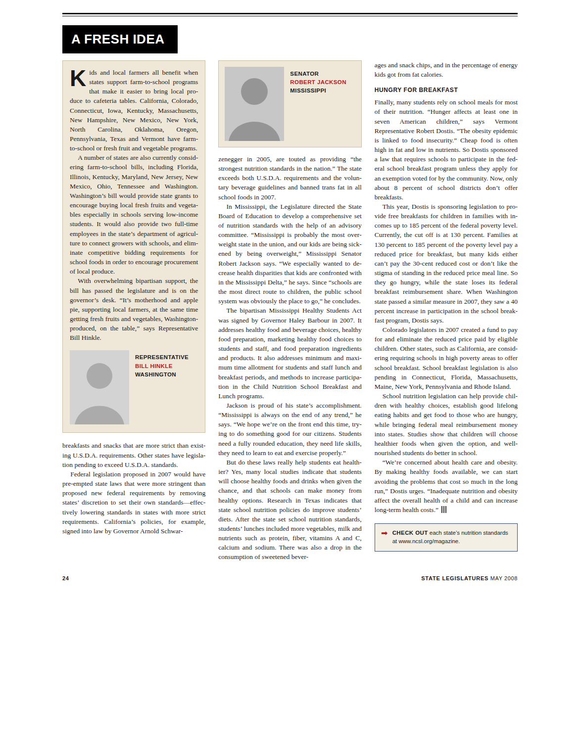A FRESH IDEA
Kids and local farmers all benefit when states support farm-to-school programs that make it easier to bring local produce to cafeteria tables. California, Colorado, Connecticut, Iowa, Kentucky, Massachusetts, New Hampshire, New Mexico, New York, North Carolina, Oklahoma, Oregon, Pennsylvania, Texas and Vermont have farm-to-school or fresh fruit and vegetable programs.
A number of states are also currently considering farm-to-school bills, including Florida, Illinois, Kentucky, Maryland, New Jersey, New Mexico, Ohio, Tennessee and Washington. Washington’s bill would provide state grants to encourage buying local fresh fruits and vegetables especially in schools serving low-income students. It would also provide two full-time employees in the state’s department of agriculture to connect growers with schools, and eliminate competitive bidding requirements for school foods in order to encourage procurement of local produce.
With overwhelming bipartisan support, the bill has passed the legislature and is on the governor’s desk. “It’s motherhood and apple pie, supporting local farmers, at the same time getting fresh fruits and vegetables, Washington-produced, on the table,” says Representative Bill Hinkle.
Representative
Bill Hinkle
Washington
breakfasts and snacks that are more strict than existing U.S.D.A. requirements. Other states have legislation pending to exceed U.S.D.A. standards.
Federal legislation proposed in 2007 would have pre-empted state laws that were more stringent than proposed new federal requirements by removing states’ discretion to set their own standards—effectively lowering standards in states with more strict requirements. California’s policies, for example, signed into law by Governor Arnold Schwar-
Senator
Robert Jackson
Mississippi
zenegger in 2005, are touted as providing “the strongest nutrition standards in the nation.” The state exceeds both U.S.D.A. requirements and the voluntary beverage guidelines and banned trans fat in all school foods in 2007.
In Mississippi, the Legislature directed the State Board of Education to develop a comprehensive set of nutrition standards with the help of an advisory committee. “Mississippi is probably the most overweight state in the union, and our kids are being sickened by being overweight,” Mississippi Senator Robert Jackson says. “We especially wanted to decrease health disparities that kids are confronted with in the Mississippi Delta,” he says. Since “schools are the most direct route to children, the public school system was obviously the place to go,” he concludes.
The bipartisan Mississippi Healthy Students Act was signed by Governor Haley Barbour in 2007. It addresses healthy food and beverage choices, healthy food preparation, marketing healthy food choices to students and staff, and food preparation ingredients and products. It also addresses minimum and maximum time allotment for students and staff lunch and breakfast periods, and methods to increase participation in the Child Nutrition School Breakfast and Lunch programs.
Jackson is proud of his state’s accomplishment. “Mississippi is always on the end of any trend,” he says. “We hope we’re on the front end this time, trying to do something good for our citizens. Students need a fully rounded education, they need life skills, they need to learn to eat and exercise properly.”
But do these laws really help students eat healthier? Yes, many local studies indicate that students will choose healthy foods and drinks when given the chance, and that schools can make money from healthy options. Research in Texas indicates that state school nutrition policies do improve students’ diets. After the state set school nutrition standards, students’ lunches included more vegetables, milk and nutrients such as protein, fiber, vitamins A and C, calcium and sodium. There was also a drop in the consumption of sweetened bever-
ages and snack chips, and in the percentage of energy kids got from fat calories.
Hungry for Breakfast
Finally, many students rely on school meals for most of their nutrition. “Hunger affects at least one in seven American children,” says Vermont Representative Robert Dostis. “The obesity epidemic is linked to food insecurity.” Cheap food is often high in fat and low in nutrients. So Dostis sponsored a law that requires schools to participate in the federal school breakfast program unless they apply for an exemption voted for by the community. Now, only about 8 percent of school districts don’t offer breakfasts.
This year, Dostis is sponsoring legislation to provide free breakfasts for children in families with incomes up to 185 percent of the federal poverty level. Currently, the cut off is at 130 percent. Families at 130 percent to 185 percent of the poverty level pay a reduced price for breakfast, but many kids either can’t pay the 30-cent reduced cost or don’t like the stigma of standing in the reduced price meal line. So they go hungry, while the state loses its federal breakfast reimbursement share. When Washington state passed a similar measure in 2007, they saw a 40 percent increase in participation in the school breakfast program, Dostis says.
Colorado legislators in 2007 created a fund to pay for and eliminate the reduced price paid by eligible children. Other states, such as California, are considering requiring schools in high poverty areas to offer school breakfast. School breakfast legislation is also pending in Connecticut, Florida, Massachusetts, Maine, New York, Pennsylvania and Rhode Island.
School nutrition legislation can help provide children with healthy choices, establish good lifelong eating habits and get food to those who are hungry, while bringing federal meal reimbursement money into states. Studies show that children will choose healthier foods when given the option, and well-nourished students do better in school.
“We’re concerned about health care and obesity. By making healthy foods available, we can start avoiding the problems that cost so much in the long run,” Dostis urges. “Inadequate nutrition and obesity affect the overall health of a child and can increase long-term health costs.”
➡
CHECK OUT each state’s nutrition standards at www.ncsl.org/magazine.
24
STATE LEGISLATURES MAY 2008